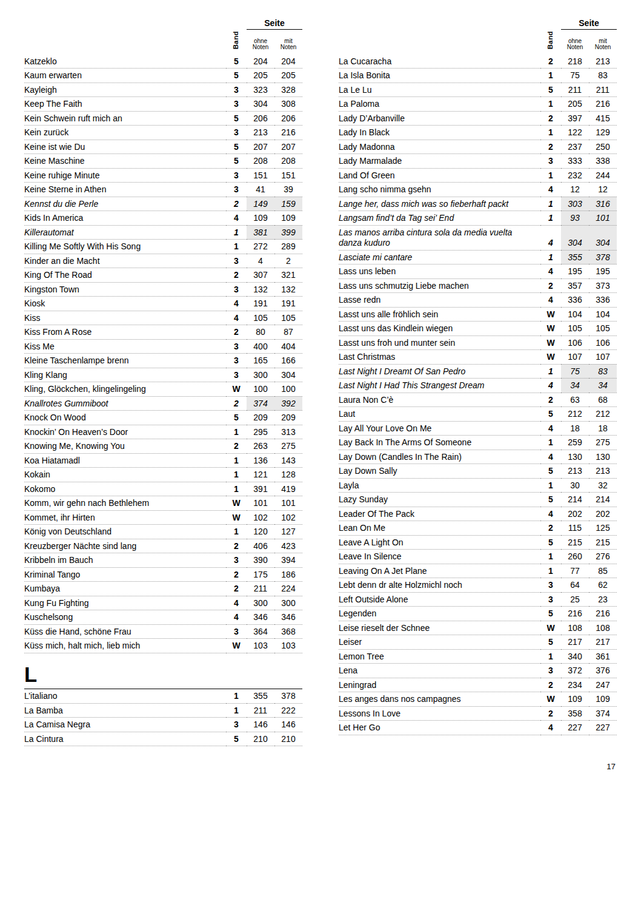| | | Seite |
| --- | --- | --- |
| | Band | ohne Noten | mit Noten |
| Katzeklo | 5 | 204 | 204 |
| Kaum erwarten | 5 | 205 | 205 |
| Kayleigh | 3 | 323 | 328 |
| Keep The Faith | 3 | 304 | 308 |
| Kein Schwein ruft mich an | 5 | 206 | 206 |
| Kein zurück | 3 | 213 | 216 |
| Keine ist wie Du | 5 | 207 | 207 |
| Keine Maschine | 5 | 208 | 208 |
| Keine ruhige Minute | 3 | 151 | 151 |
| Keine Sterne in Athen | 3 | 41 | 39 |
| Kennst du die Perle | 2 | 149 | 159 |
| Kids In America | 4 | 109 | 109 |
| Killerautomat | 1 | 381 | 399 |
| Killing Me Softly With His Song | 1 | 272 | 289 |
| Kinder an die Macht | 3 | 4 | 2 |
| King Of The Road | 2 | 307 | 321 |
| Kingston Town | 3 | 132 | 132 |
| Kiosk | 4 | 191 | 191 |
| Kiss | 4 | 105 | 105 |
| Kiss From A Rose | 2 | 80 | 87 |
| Kiss Me | 3 | 400 | 404 |
| Kleine Taschenlampe brenn | 3 | 165 | 166 |
| Kling Klang | 3 | 300 | 304 |
| Kling, Glöckchen, klingelingeling | W | 100 | 100 |
| Knallrotes Gummiboot | 2 | 374 | 392 |
| Knock On Wood | 5 | 209 | 209 |
| Knockin’ On Heaven’s Door | 1 | 295 | 313 |
| Knowing Me, Knowing You | 2 | 263 | 275 |
| Koa Hiatamadl | 1 | 136 | 143 |
| Kokain | 1 | 121 | 128 |
| Kokomo | 1 | 391 | 419 |
| Komm, wir gehn nach Bethlehem | W | 101 | 101 |
| Kommet, ihr Hirten | W | 102 | 102 |
| König von Deutschland | 1 | 120 | 127 |
| Kreuzberger Nächte sind lang | 2 | 406 | 423 |
| Kribbeln im Bauch | 3 | 390 | 394 |
| Kriminal Tango | 2 | 175 | 186 |
| Kumbaya | 2 | 211 | 224 |
| Kung Fu Fighting | 4 | 300 | 300 |
| Kuschelsong | 4 | 346 | 346 |
| Küss die Hand, schöne Frau | 3 | 364 | 368 |
| Küss mich, halt mich, lieb mich | W | 103 | 103 |
L
| L’italiano | 1 | 355 | 378 |
| La Bamba | 1 | 211 | 222 |
| La Camisa Negra | 3 | 146 | 146 |
| La Cintura | 5 | 210 | 210 |
| | | Seite |
| --- | --- | --- |
| | Band | ohne Noten | mit Noten |
| La Cucaracha | 2 | 218 | 213 |
| La Isla Bonita | 1 | 75 | 83 |
| La Le Lu | 5 | 211 | 211 |
| La Paloma | 1 | 205 | 216 |
| Lady D’Arbanville | 2 | 397 | 415 |
| Lady In Black | 1 | 122 | 129 |
| Lady Madonna | 2 | 237 | 250 |
| Lady Marmalade | 3 | 333 | 338 |
| Land Of Green | 1 | 232 | 244 |
| Lang scho nimma gsehn | 4 | 12 | 12 |
| Lange her, dass mich was so fieberhaft packt | 1 | 303 | 316 |
| Langsam find’t da Tag sei’ End | 1 | 93 | 101 |
| Las manos arriba cintura sola da media vuelta danza kuduro | 4 | 304 | 304 |
| Lasciate mi cantare | 1 | 355 | 378 |
| Lass uns leben | 4 | 195 | 195 |
| Lass uns schmutzig Liebe machen | 2 | 357 | 373 |
| Lasse redn | 4 | 336 | 336 |
| Lasst uns alle fröhlich sein | W | 104 | 104 |
| Lasst uns das Kindlein wiegen | W | 105 | 105 |
| Lasst uns froh und munter sein | W | 106 | 106 |
| Last Christmas | W | 107 | 107 |
| Last Night I Dreamt Of San Pedro | 1 | 75 | 83 |
| Last Night I Had This Strangest Dream | 4 | 34 | 34 |
| Laura Non C’è | 2 | 63 | 68 |
| Laut | 5 | 212 | 212 |
| Lay All Your Love On Me | 4 | 18 | 18 |
| Lay Back In The Arms Of Someone | 1 | 259 | 275 |
| Lay Down (Candles In The Rain) | 4 | 130 | 130 |
| Lay Down Sally | 5 | 213 | 213 |
| Layla | 1 | 30 | 32 |
| Lazy Sunday | 5 | 214 | 214 |
| Leader Of The Pack | 4 | 202 | 202 |
| Lean On Me | 2 | 115 | 125 |
| Leave A Light On | 5 | 215 | 215 |
| Leave In Silence | 1 | 260 | 276 |
| Leaving On A Jet Plane | 1 | 77 | 85 |
| Lebt denn dr alte Holzmichl noch | 3 | 64 | 62 |
| Left Outside Alone | 3 | 25 | 23 |
| Legenden | 5 | 216 | 216 |
| Leise rieselt der Schnee | W | 108 | 108 |
| Leiser | 5 | 217 | 217 |
| Lemon Tree | 1 | 340 | 361 |
| Lena | 3 | 372 | 376 |
| Leningrad | 2 | 234 | 247 |
| Les anges dans nos campagnes | W | 109 | 109 |
| Lessons In Love | 2 | 358 | 374 |
| Let Her Go | 4 | 227 | 227 |
17